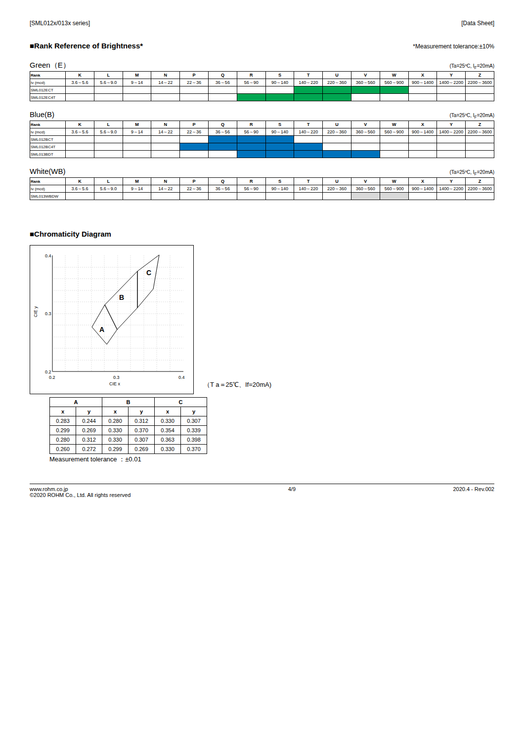[SML012x/013x series]
[Data Sheet]
■Rank Reference of Brightness*
*Measurement tolerance:±10%
Green（E）
(Ta=25ºC, IF=20mA)
| Rank | K | L | M | N | P | Q | R | S | T | U | V | W | X | Y | Z |
| --- | --- | --- | --- | --- | --- | --- | --- | --- | --- | --- | --- | --- | --- | --- | --- |
| Iv (mcd) | 3.6～5.6 | 5.6～9.0 | 9～14 | 14～22 | 22～36 | 36～56 | 56～90 | 90～140 | 140～220 | 220～360 | 360～560 | 560～900 | 900～1400 | 1400～2200 | 2200～3600 |
| SML012ECT | | | | | | | | | | | | | | | |
| SML012EC4T | | | | | | | | | | | | | | | |
Blue(B)
(Ta=25ºC, IF=20mA)
| Rank | K | L | M | N | P | Q | R | S | T | U | V | W | X | Y | Z |
| --- | --- | --- | --- | --- | --- | --- | --- | --- | --- | --- | --- | --- | --- | --- | --- |
| Iv (mcd) | 3.6～5.6 | 5.6～9.0 | 9～14 | 14～22 | 22～36 | 36～56 | 56～90 | 90～140 | 140～220 | 220～360 | 360～560 | 560～900 | 900～1400 | 1400～2200 | 2200～3600 |
| SML012BCT | | | | | | | | | | | | | | | |
| SML012BC4T | | | | | | | | | | | | | | | |
| SML013BDT | | | | | | | | | | | | | | | |
White(WB)
(Ta=25ºC, IF=20mA)
| Rank | K | L | M | N | P | Q | R | S | T | U | V | W | X | Y | Z |
| --- | --- | --- | --- | --- | --- | --- | --- | --- | --- | --- | --- | --- | --- | --- | --- |
| Iv (mcd) | 3.6～5.6 | 5.6～9.0 | 9～14 | 14～22 | 22～36 | 36～56 | 56～90 | 90～140 | 140～220 | 220～360 | 360～560 | 560～900 | 900～1400 | 1400～2200 | 2200～3600 |
| SML013WBDW | | | | | | | | | | | | | | | |
■Chromaticity Diagram
0.4 0.3 0.2 0.2 0.3 0.4 CIE x CIE y A B C
（T a＝25℃、If=20mA)
| A | B | C |
| --- | --- | --- |
| x | y | x | y | x | y |
| 0.283 | 0.244 | 0.280 | 0.312 | 0.330 | 0.307 |
| 0.299 | 0.269 | 0.330 | 0.370 | 0.354 | 0.339 |
| 0.280 | 0.312 | 0.330 | 0.307 | 0.363 | 0.398 |
| 0.260 | 0.272 | 0.299 | 0.269 | 0.330 | 0.370 |
Measurement tolerance ：±0.01
www.rohm.co.jp
©2020 ROHM Co., Ltd. All rights reserved
4/9
2020.4 - Rev.002